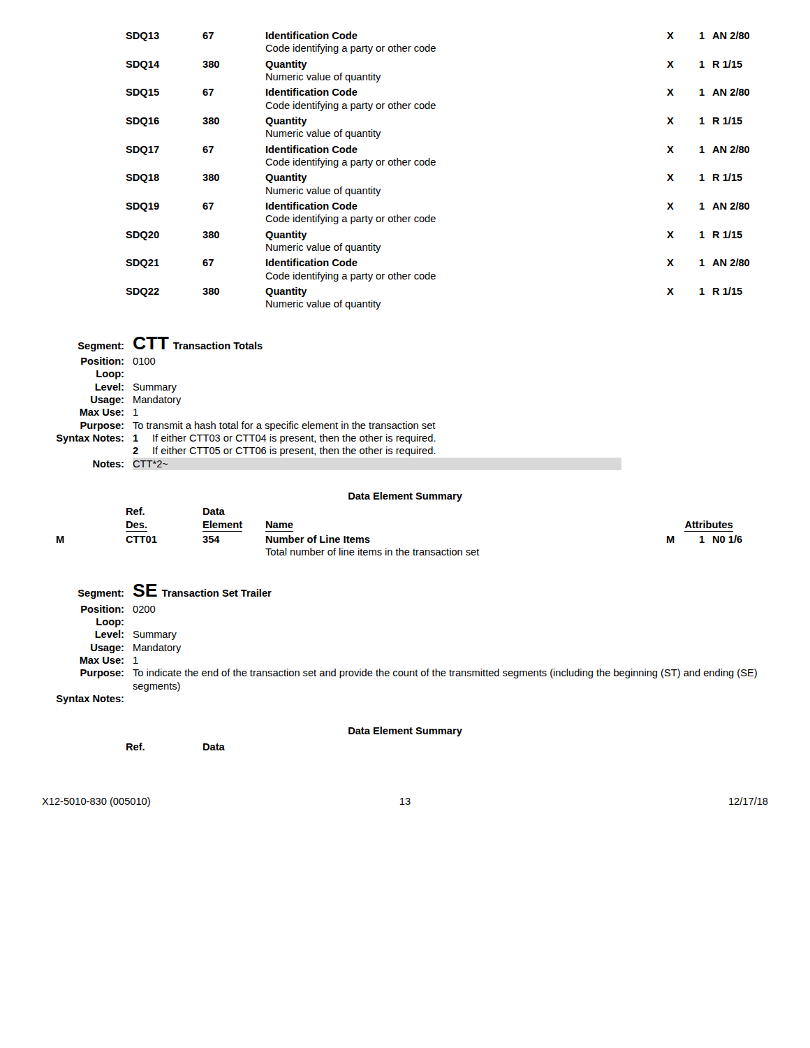SDQ13
67
Identification Code
X
1
AN 2/80
Code identifying a party or other code
SDQ14
380
Quantity
X
1
R 1/15
Numeric value of quantity
SDQ15
67
Identification Code
X
1
AN 2/80
Code identifying a party or other code
SDQ16
380
Quantity
X
1
R 1/15
Numeric value of quantity
SDQ17
67
Identification Code
X
1
AN 2/80
Code identifying a party or other code
SDQ18
380
Quantity
X
1
R 1/15
Numeric value of quantity
SDQ19
67
Identification Code
X
1
AN 2/80
Code identifying a party or other code
SDQ20
380
Quantity
X
1
R 1/15
Numeric value of quantity
SDQ21
67
Identification Code
X
1
AN 2/80
Code identifying a party or other code
SDQ22
380
Quantity
X
1
R 1/15
Numeric value of quantity
Segment:
CTT Transaction Totals
Position:
0100
Loop:
Level:
Summary
Usage:
Mandatory
Max Use:
1
Purpose:
To transmit a hash total for a specific element in the transaction set
Syntax Notes:
1 If either CTT03 or CTT04 is present, then the other is required.
2 If either CTT05 or CTT06 is present, then the other is required.
Notes:
CTT*2~
Data Element Summary
Ref.
Data
Des.
Element
Name
Attributes
M
CTT01
354
Number of Line Items
M
1
N0 1/6
Total number of line items in the transaction set
Segment:
SE Transaction Set Trailer
Position:
0200
Loop:
Level:
Summary
Usage:
Mandatory
Max Use:
1
Purpose:
To indicate the end of the transaction set and provide the count of the transmitted segments (including the beginning (ST) and ending (SE) segments)
Syntax Notes:
Data Element Summary
Ref.
Data
X12-5010-830 (005010)
13
12/17/18